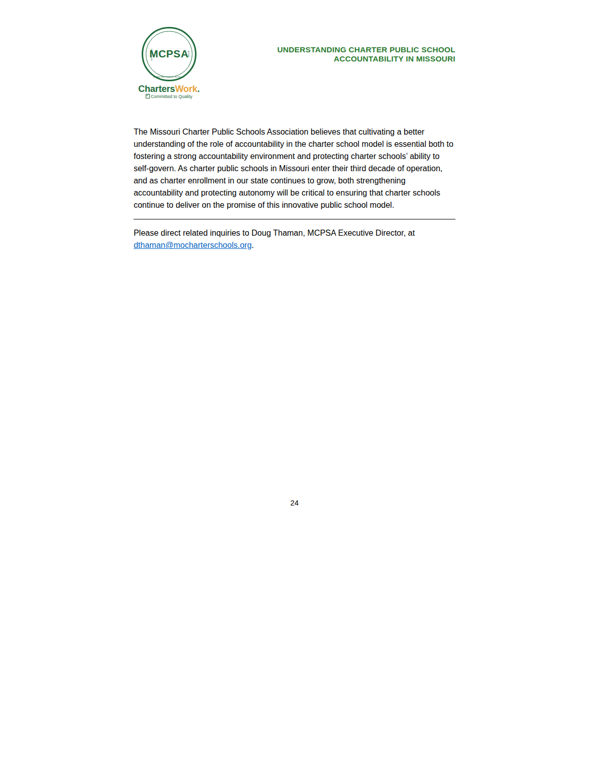MISSOURI ASSN. CHARTER PUBLIC SCHOOL
MCPSA
Charters Work.
Committed to Quality
Understanding Charter Public School Accountability in Missouri
The Missouri Charter Public Schools Association believes that cultivating a better understanding of the role of accountability in the charter school model is essential both to fostering a strong accountability environment and protecting charter schools’ ability to self-govern. As charter public schools in Missouri enter their third decade of operation, and as charter enrollment in our state continues to grow, both strengthening accountability and protecting autonomy will be critical to ensuring that charter schools continue to deliver on the promise of this innovative public school model.
Please direct related inquiries to Doug Thaman, MCPSA Executive Director, at dthaman@mocharterschools.org.
24